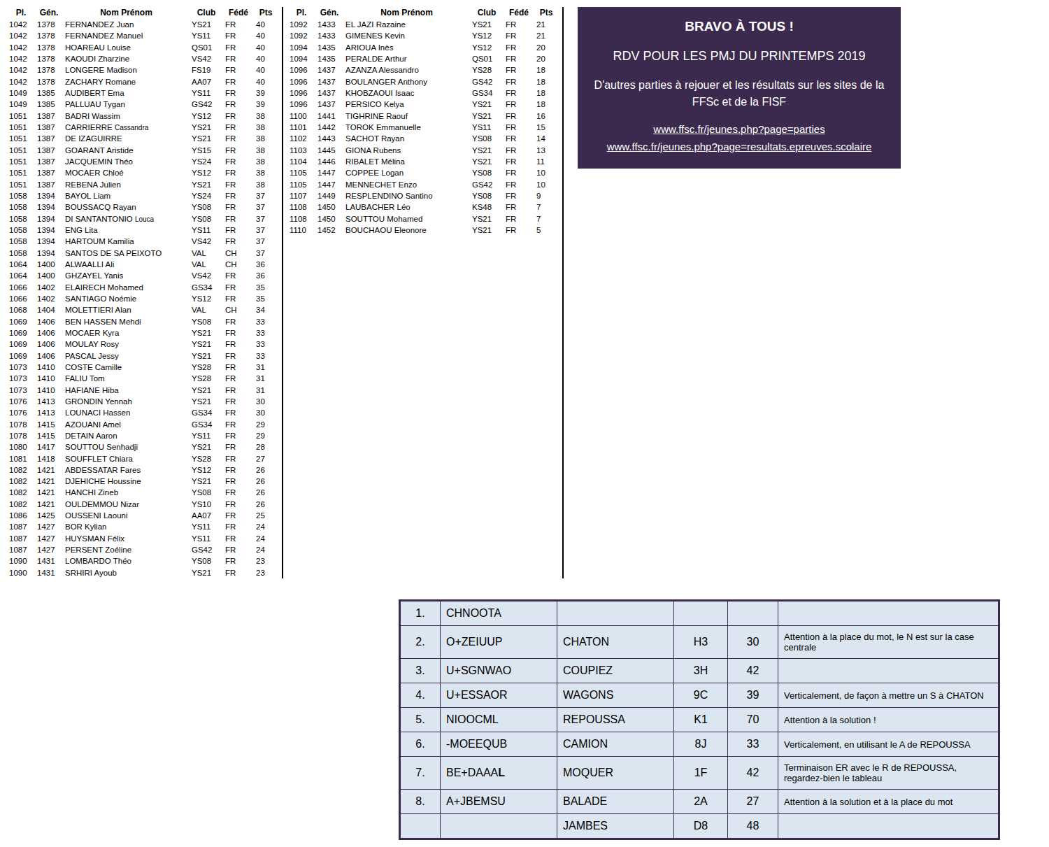| Pl. | Gén. | Nom Prénom | Club | Fédé | Pts |
| 1042 | 1378 | FERNANDEZ Juan | YS21 | FR | 40 |
| 1042 | 1378 | FERNANDEZ Manuel | YS11 | FR | 40 |
| 1042 | 1378 | HOAREAU Louise | QS01 | FR | 40 |
| 1042 | 1378 | KAOUDI Zharzine | VS42 | FR | 40 |
| 1042 | 1378 | LONGERE Madison | FS19 | FR | 40 |
| 1042 | 1378 | ZACHARY Romane | AA07 | FR | 40 |
| 1049 | 1385 | AUDIBERT Ema | YS11 | FR | 39 |
| 1049 | 1385 | PALLUAU Tygan | GS42 | FR | 39 |
| 1051 | 1387 | BADRI Wassim | YS12 | FR | 38 |
| 1051 | 1387 | CARRIERRE Cassandra | YS21 | FR | 38 |
| 1051 | 1387 | DE IZAGUIRRE | YS21 | FR | 38 |
| 1051 | 1387 | GOARANT Aristide | YS15 | FR | 38 |
| 1051 | 1387 | JACQUEMIN Théo | YS24 | FR | 38 |
| 1051 | 1387 | MOCAER Chloé | YS12 | FR | 38 |
| 1051 | 1387 | REBENA Julien | YS21 | FR | 38 |
| 1058 | 1394 | BAYOL Liam | YS24 | FR | 37 |
| 1058 | 1394 | BOUSSACQ Rayan | YS08 | FR | 37 |
| 1058 | 1394 | DI SANTANTONIO Louca | YS08 | FR | 37 |
| 1058 | 1394 | ENG Lita | YS11 | FR | 37 |
| 1058 | 1394 | HARTOUM Kamilia | VS42 | FR | 37 |
| 1058 | 1394 | SANTOS DE SA PEIXOTO | VAL | CH | 37 |
| 1064 | 1400 | ALWAALLI Ali | VAL | CH | 36 |
| 1064 | 1400 | GHZAYEL Yanis | VS42 | FR | 36 |
| 1066 | 1402 | ELAIRECH Mohamed | GS34 | FR | 35 |
| 1066 | 1402 | SANTIAGO Noémie | YS12 | FR | 35 |
| 1068 | 1404 | MOLETTIERI Alan | VAL | CH | 34 |
| 1069 | 1406 | BEN HASSEN Mehdi | YS08 | FR | 33 |
| 1069 | 1406 | MOCAER Kyra | YS21 | FR | 33 |
| 1069 | 1406 | MOULAY Rosy | YS21 | FR | 33 |
| 1069 | 1406 | PASCAL Jessy | YS21 | FR | 33 |
| 1073 | 1410 | COSTE Camille | YS28 | FR | 31 |
| 1073 | 1410 | FALIU Tom | YS28 | FR | 31 |
| 1073 | 1410 | HAFIANE Hiba | YS21 | FR | 31 |
| 1076 | 1413 | GRONDIN Yennah | YS21 | FR | 30 |
| 1076 | 1413 | LOUNACI Hassen | GS34 | FR | 30 |
| 1078 | 1415 | AZOUANI Amel | GS34 | FR | 29 |
| 1078 | 1415 | DETAIN Aaron | YS11 | FR | 29 |
| 1080 | 1417 | SOUTTOU Senhadji | YS21 | FR | 28 |
| 1081 | 1418 | SOUFFLET Chiara | YS28 | FR | 27 |
| 1082 | 1421 | ABDESSATAR Fares | YS12 | FR | 26 |
| 1082 | 1421 | DJEHICHE Houssine | YS21 | FR | 26 |
| 1082 | 1421 | HANCHI Zineb | YS08 | FR | 26 |
| 1082 | 1421 | OULDEMMOU Nizar | YS10 | FR | 26 |
| 1086 | 1425 | OUSSENI Laouni | AA07 | FR | 25 |
| 1087 | 1427 | BOR Kylian | YS11 | FR | 24 |
| 1087 | 1427 | HUYSMAN Félix | YS11 | FR | 24 |
| 1087 | 1427 | PERSENT Zoéline | GS42 | FR | 24 |
| 1090 | 1431 | LOMBARDO Théo | YS08 | FR | 23 |
| 1090 | 1431 | SRHIRI Ayoub | YS21 | FR | 23 |
| Pl. | Gén. | Nom Prénom | Club | Fédé | Pts |
| 1092 | 1433 | EL JAZI Razaine | YS21 | FR | 21 |
| 1092 | 1433 | GIMENES Kevin | YS12 | FR | 21 |
| 1094 | 1435 | ARIOUA Inès | YS12 | FR | 20 |
| 1094 | 1435 | PERALDE Arthur | QS01 | FR | 20 |
| 1096 | 1437 | AZANZA Alessandro | YS28 | FR | 18 |
| 1096 | 1437 | BOULANGER Anthony | GS42 | FR | 18 |
| 1096 | 1437 | KHOBZAOUI Isaac | GS34 | FR | 18 |
| 1096 | 1437 | PERSICO Kelya | YS21 | FR | 18 |
| 1100 | 1441 | TIGHRINE Raouf | YS21 | FR | 16 |
| 1101 | 1442 | TOROK Emmanuelle | YS11 | FR | 15 |
| 1102 | 1443 | SACHOT Rayan | YS08 | FR | 14 |
| 1103 | 1445 | GIONA Rubens | YS21 | FR | 13 |
| 1104 | 1446 | RIBALET Mélina | YS21 | FR | 11 |
| 1105 | 1447 | COPPEE Logan | YS08 | FR | 10 |
| 1105 | 1447 | MENNECHET Enzo | GS42 | FR | 10 |
| 1107 | 1449 | RESPLENDINO Santino | YS08 | FR | 9 |
| 1108 | 1450 | LAUBACHER Léo | KS48 | FR | 7 |
| 1108 | 1450 | SOUTTOU Mohamed | YS21 | FR | 7 |
| 1110 | 1452 | BOUCHAOU Eleonore | YS21 | FR | 5 |
BRAVO À TOUS !
RDV POUR LES PMJ DU PRINTEMPS 2019
D'autres parties à rejouer et les résultats sur les sites de la FFSc et de la FISF
www.ffsc.fr/jeunes.php?page=parties
www.ffsc.fr/jeunes.php?page=resultats.epreuves.scolaire
| 1. | CHNOOTA | | | | |
| 2. | O+ZEIUUP | CHATON | H3 | 30 | Attention à la place du mot, le N est sur la case centrale |
| 3. | U+SGNWAO | COUPIEZ | 3H | 42 | |
| 4. | U+ESSAOR | WAGONS | 9C | 39 | Verticalement, de façon à mettre un S à CHATON |
| 5. | NIOOCML | REPOUSSA | K1 | 70 | Attention à la solution ! |
| 6. | -MOEEQUB | CAMION | 8J | 33 | Verticalement, en utilisant le A de REPOUSSA |
| 7. | BE+DAAA L | MOQUER | 1F | 42 | Terminaison ER avec le R de REPOUSSA, regardez-bien le tableau |
| 8. | A+JBEMSU | BALADE | 2A | 27 | Attention à la solution et à la place du mot |
| | | JAMBES | D8 | 48 | |